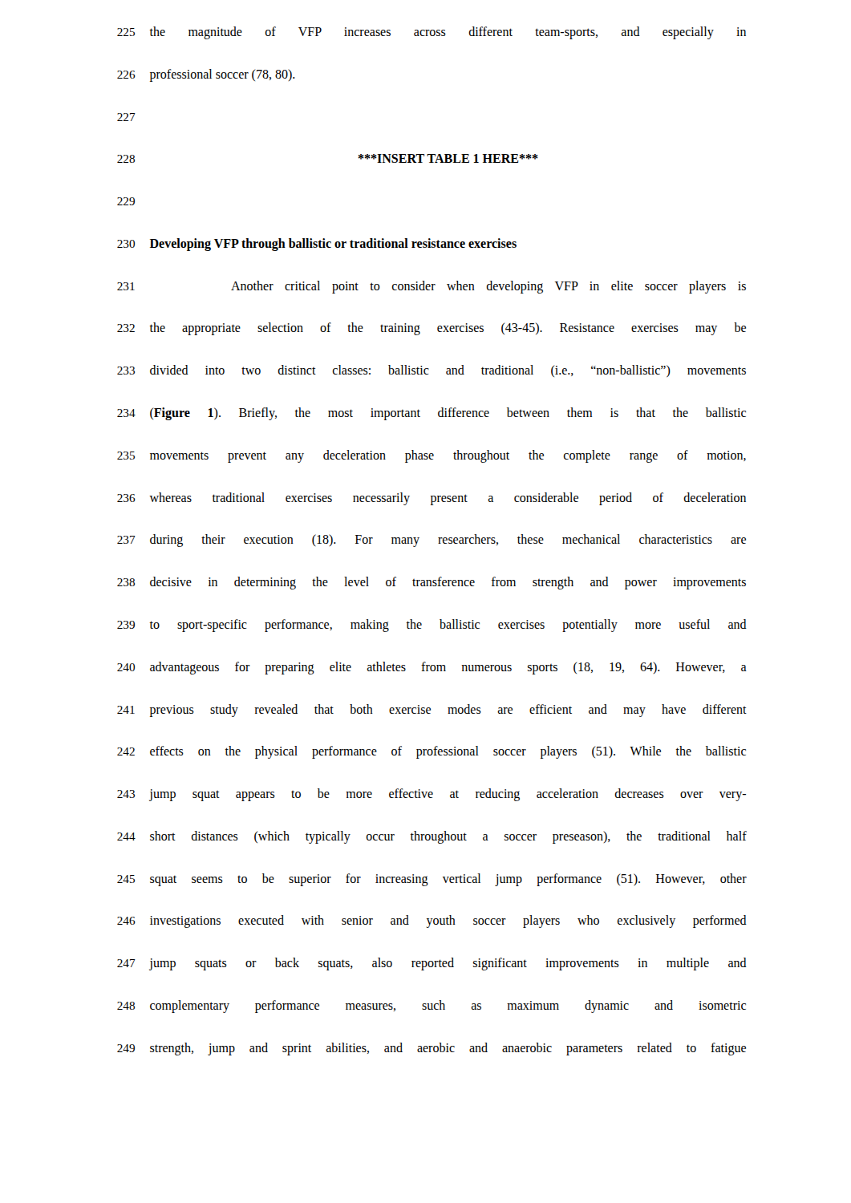the magnitude of VFP increases across different team-sports, and especially in
professional soccer (78, 80).
***INSERT TABLE 1 HERE***
Developing VFP through ballistic or traditional resistance exercises
Another critical point to consider when developing VFP in elite soccer players is
the appropriate selection of the training exercises (43-45). Resistance exercises may be
divided into two distinct classes: ballistic and traditional (i.e., “non-ballistic”) movements
(Figure 1). Briefly, the most important difference between them is that the ballistic
movements prevent any deceleration phase throughout the complete range of motion,
whereas traditional exercises necessarily present a considerable period of deceleration
during their execution (18). For many researchers, these mechanical characteristics are
decisive in determining the level of transference from strength and power improvements
to sport-specific performance, making the ballistic exercises potentially more useful and
advantageous for preparing elite athletes from numerous sports (18, 19, 64). However, a
previous study revealed that both exercise modes are efficient and may have different
effects on the physical performance of professional soccer players (51). While the ballistic
jump squat appears to be more effective at reducing acceleration decreases over very-
short distances (which typically occur throughout a soccer preseason), the traditional half
squat seems to be superior for increasing vertical jump performance (51). However, other
investigations executed with senior and youth soccer players who exclusively performed
jump squats or back squats, also reported significant improvements in multiple and
complementary performance measures, such as maximum dynamic and isometric
strength, jump and sprint abilities, and aerobic and anaerobic parameters related to fatigue